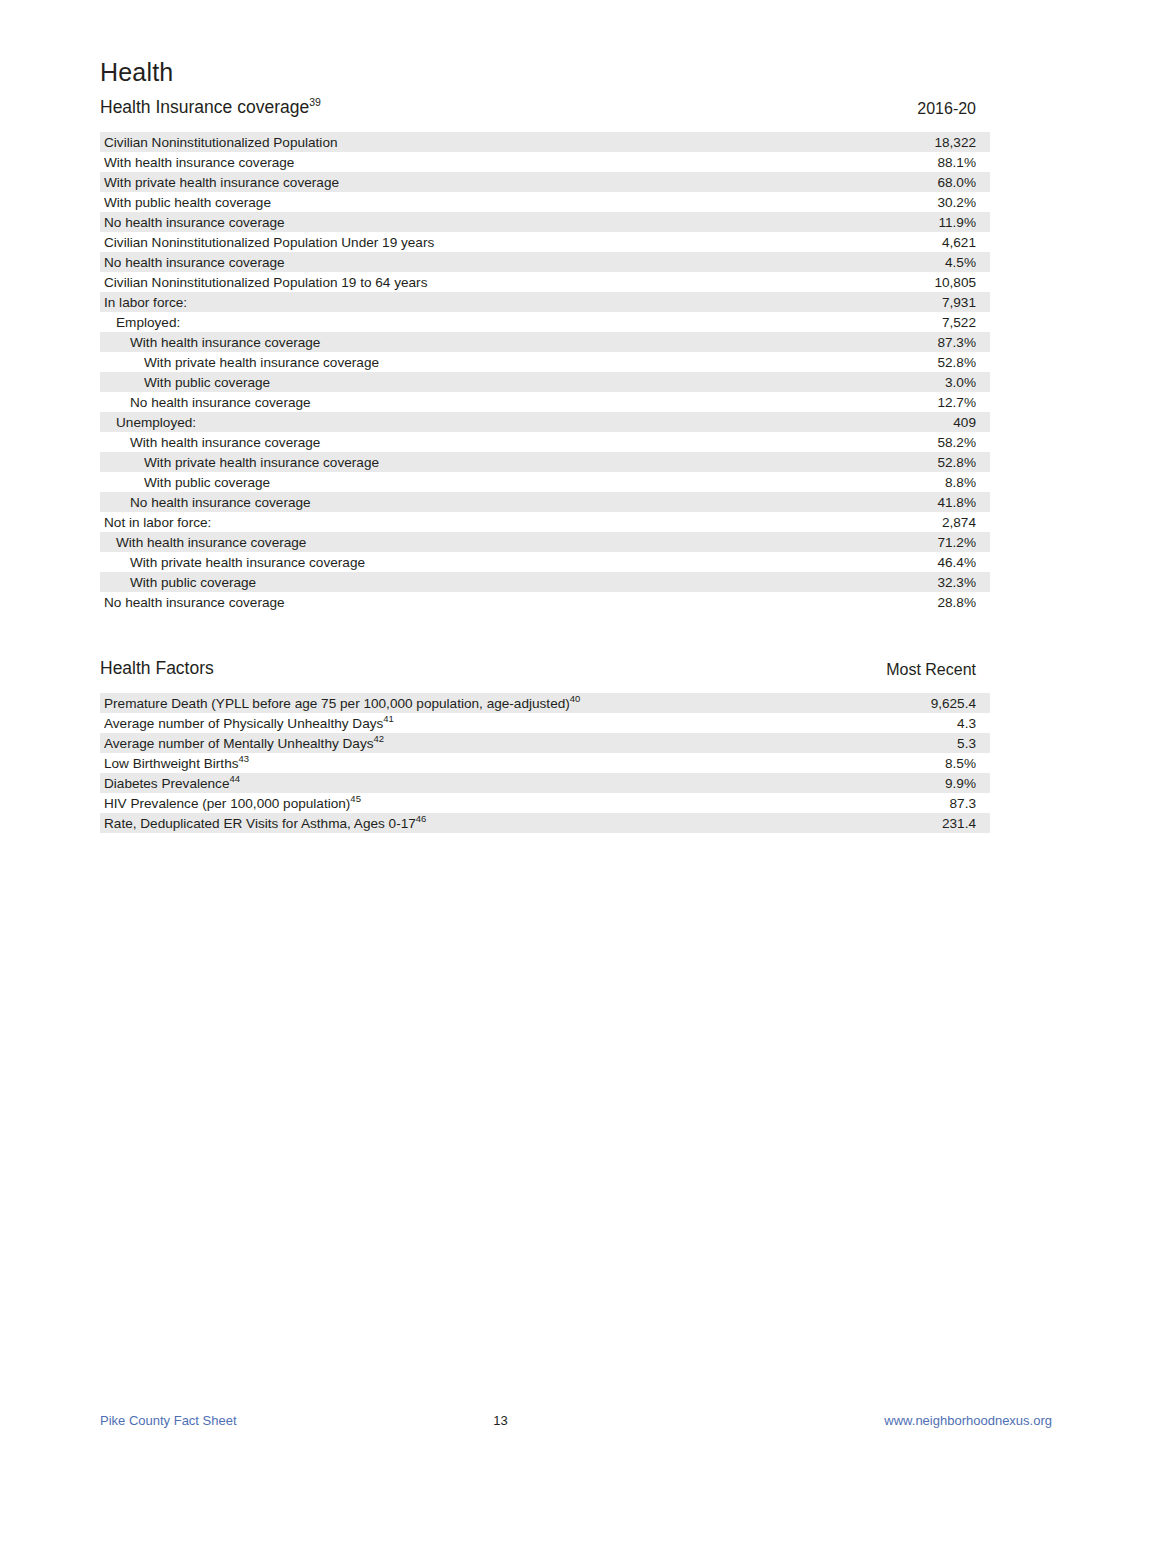Health
Health Insurance coverage39
2016-20
| Civilian Noninstitutionalized Population | 18,322 |
| With health insurance coverage | 88.1% |
| With private health insurance coverage | 68.0% |
| With public health coverage | 30.2% |
| No health insurance coverage | 11.9% |
| Civilian Noninstitutionalized Population Under 19 years | 4,621 |
| No health insurance coverage | 4.5% |
| Civilian Noninstitutionalized Population 19 to 64 years | 10,805 |
| In labor force: | 7,931 |
| Employed: | 7,522 |
| With health insurance coverage | 87.3% |
| With private health insurance coverage | 52.8% |
| With public coverage | 3.0% |
| No health insurance coverage | 12.7% |
| Unemployed: | 409 |
| With health insurance coverage | 58.2% |
| With private health insurance coverage | 52.8% |
| With public coverage | 8.8% |
| No health insurance coverage | 41.8% |
| Not in labor force: | 2,874 |
| With health insurance coverage | 71.2% |
| With private health insurance coverage | 46.4% |
| With public coverage | 32.3% |
| No health insurance coverage | 28.8% |
Health Factors
Most Recent
| Premature Death (YPLL before age 75 per 100,000 population, age-adjusted) 40 | 9,625.4 |
| Average number of Physically Unhealthy Days 41 | 4.3 |
| Average number of Mentally Unhealthy Days 42 | 5.3 |
| Low Birthweight Births 43 | 8.5% |
| Diabetes Prevalence 44 | 9.9% |
| HIV Prevalence (per 100,000 population) 45 | 87.3 |
| Rate, Deduplicated ER Visits for Asthma, Ages 0-17 46 | 231.4 |
Pike County Fact Sheet
13
www.neighborhoodnexus.org